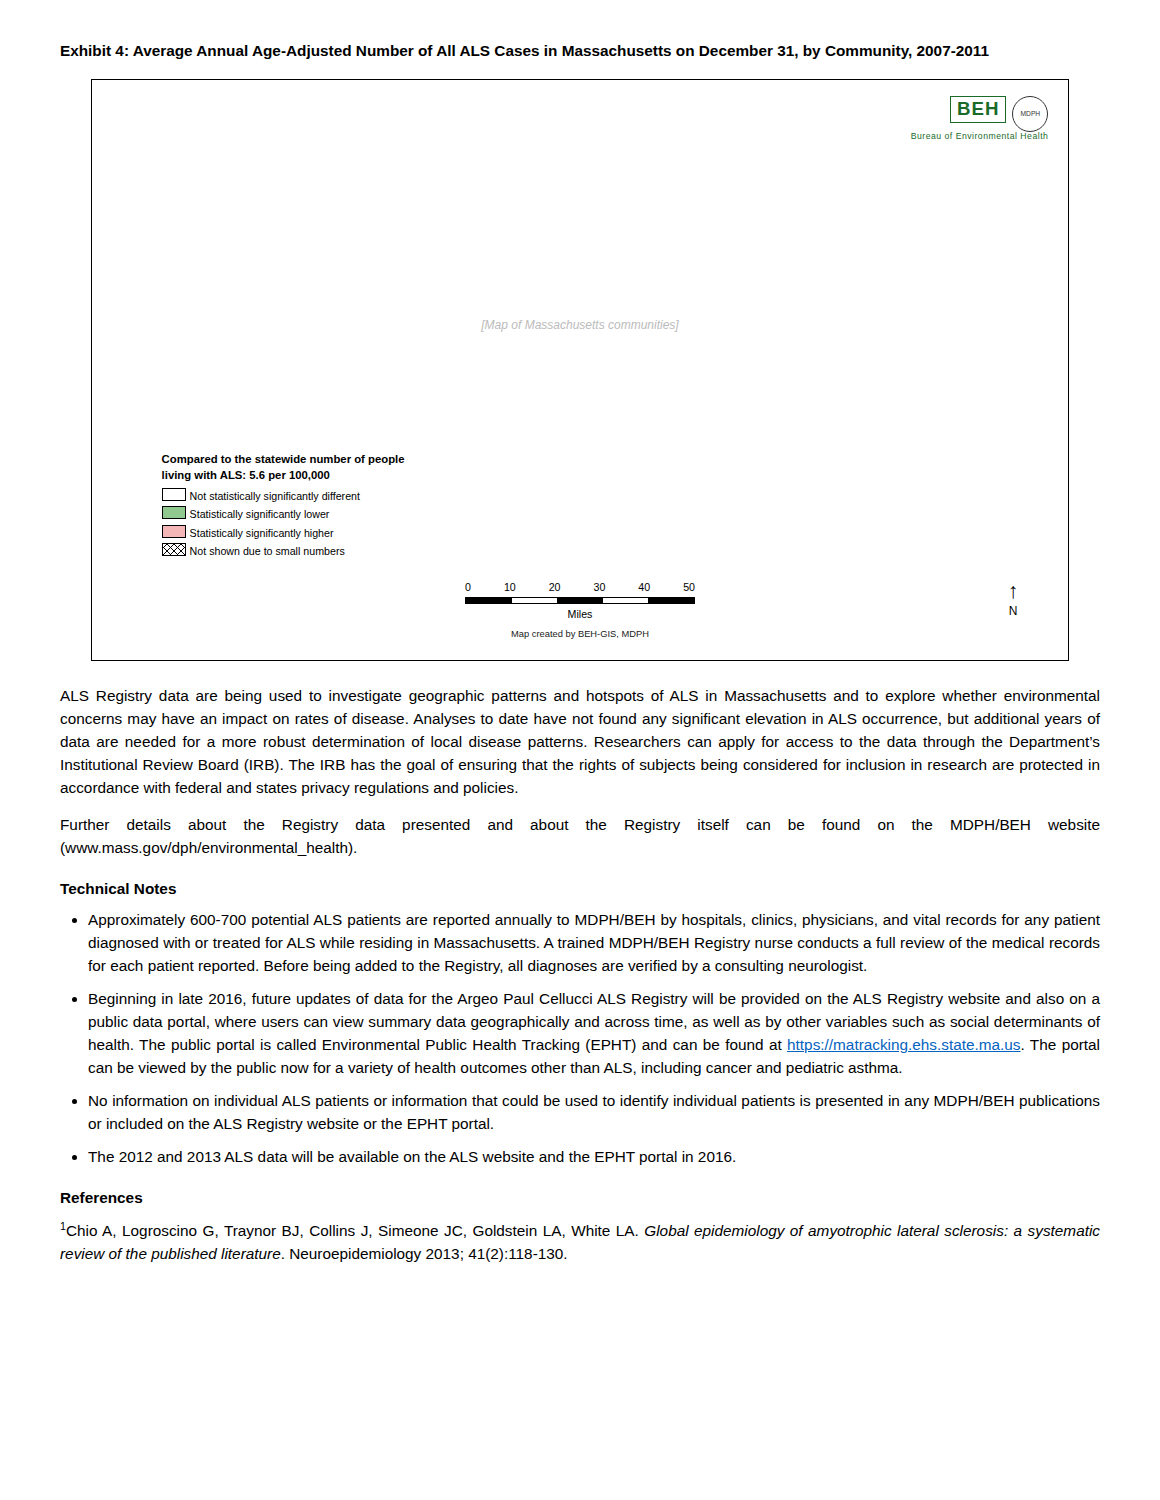Exhibit 4: Average Annual Age-Adjusted Number of All ALS Cases in Massachusetts on December 31, by Community, 2007-2011
BEH MDPH Bureau of Environmental Health
[Map of Massachusetts communities]
Compared to the statewide number of people
living with ALS: 5.6 per 100,000
| | Not statistically significantly different |
| | Statistically significantly lower |
| | Statistically significantly higher |
| | Not shown due to small numbers |
01020304050
Miles
↑
N
Map created by BEH-GIS, MDPH
ALS Registry data are being used to investigate geographic patterns and hotspots of ALS in Massachusetts and to explore whether environmental concerns may have an impact on rates of disease. Analyses to date have not found any significant elevation in ALS occurrence, but additional years of data are needed for a more robust determination of local disease patterns. Researchers can apply for access to the data through the Department’s Institutional Review Board (IRB). The IRB has the goal of ensuring that the rights of subjects being considered for inclusion in research are protected in accordance with federal and states privacy regulations and policies.
Further details about the Registry data presented and about the Registry itself can be found on the MDPH/BEH website (www.mass.gov/dph/environmental_health).
Technical Notes
Approximately 600-700 potential ALS patients are reported annually to MDPH/BEH by hospitals, clinics, physicians, and vital records for any patient diagnosed with or treated for ALS while residing in Massachusetts. A trained MDPH/BEH Registry nurse conducts a full review of the medical records for each patient reported. Before being added to the Registry, all diagnoses are verified by a consulting neurologist.
Beginning in late 2016, future updates of data for the Argeo Paul Cellucci ALS Registry will be provided on the ALS Registry website and also on a public data portal, where users can view summary data geographically and across time, as well as by other variables such as social determinants of health. The public portal is called Environmental Public Health Tracking (EPHT) and can be found at https://matracking.ehs.state.ma.us. The portal can be viewed by the public now for a variety of health outcomes other than ALS, including cancer and pediatric asthma.
No information on individual ALS patients or information that could be used to identify individual patients is presented in any MDPH/BEH publications or included on the ALS Registry website or the EPHT portal.
The 2012 and 2013 ALS data will be available on the ALS website and the EPHT portal in 2016.
References
1Chio A, Logroscino G, Traynor BJ, Collins J, Simeone JC, Goldstein LA, White LA. Global epidemiology of amyotrophic lateral sclerosis: a systematic review of the published literature. Neuroepidemiology 2013; 41(2):118-130.